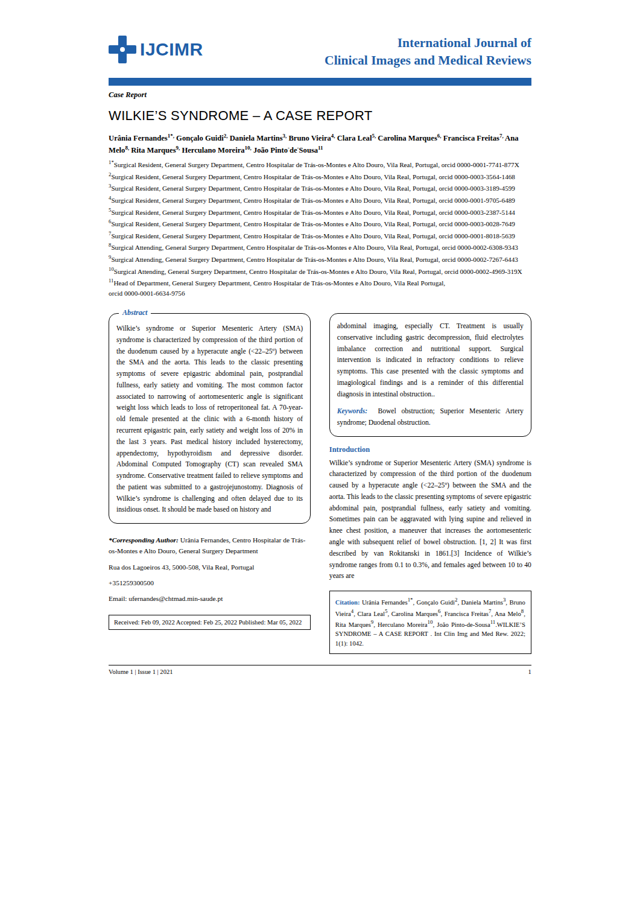IJCIMR
International Journal of
Clinical Images and Medical Reviews
Case Report
WILKIE’S SYNDROME – A CASE REPORT
Urânia Fernandes1*, Gonçalo Guidi2, Daniela Martins3, Bruno Vieira4, Clara Leal5, Carolina Marques6, Francisca Freitas7, Ana Melo8, Rita Marques9, Herculano Moreira10, João Pinto-de-Sousa11
1*Surgical Resident, General Surgery Department, Centro Hospitalar de Trás-os-Montes e Alto Douro, Vila Real, Portugal, orcid 0000-0001-7741-877X
2Surgical Resident, General Surgery Department, Centro Hospitalar de Trás-os-Montes e Alto Douro, Vila Real, Portugal, orcid 0000-0003-3564-1468
3Surgical Resident, General Surgery Department, Centro Hospitalar de Trás-os-Montes e Alto Douro, Vila Real, Portugal, orcid 0000-0003-3189-4599
4Surgical Resident, General Surgery Department, Centro Hospitalar de Trás-os-Montes e Alto Douro, Vila Real, Portugal, orcid 0000-0001-9705-6489
5Surgical Resident, General Surgery Department, Centro Hospitalar de Trás-os-Montes e Alto Douro, Vila Real, Portugal, orcid 0000-0003-2387-5144
6Surgical Resident, General Surgery Department, Centro Hospitalar de Trás-os-Montes e Alto Douro, Vila Real, Portugal, orcid 0000-0003-0028-7649
7Surgical Resident, General Surgery Department, Centro Hospitalar de Trás-os-Montes e Alto Douro, Vila Real, Portugal, orcid 0000-0001-8018-5639
8Surgical Attending, General Surgery Department, Centro Hospitalar de Trás-os-Montes e Alto Douro, Vila Real, Portugal, orcid 0000-0002-6308-9343
9Surgical Attending, General Surgery Department, Centro Hospitalar de Trás-os-Montes e Alto Douro, Vila Real, Portugal, orcid 0000-0002-7267-6443
10Surgical Attending, General Surgery Department, Centro Hospitalar de Trás-os-Montes e Alto Douro, Vila Real, Portugal, orcid 0000-0002-4969-319X
11Head of Department, General Surgery Department, Centro Hospitalar de Trás-os-Montes e Alto Douro, Vila Real Portugal,
orcid 0000-0001-6634-9756
Abstract
Wilkie’s syndrome or Superior Mesenteric Artery (SMA) syndrome is characterized by compression of the third portion of the duodenum caused by a hyperacute angle (<22–25º) between the SMA and the aorta. This leads to the classic presenting symptoms of severe epigastric abdominal pain, postprandial fullness, early satiety and vomiting. The most common factor associated to narrowing of aortomesenteric angle is significant weight loss which leads to loss of retroperitoneal fat. A 70-year-old female presented at the clinic with a 6-month history of recurrent epigastric pain, early satiety and weight loss of 20% in the last 3 years. Past medical history included hysterectomy, appendectomy, hypothyroidism and depressive disorder. Abdominal Computed Tomography (CT) scan revealed SMA syndrome. Conservative treatment failed to relieve symptoms and the patient was submitted to a gastrojejunostomy. Diagnosis of Wilkie’s syndrome is challenging and often delayed due to its insidious onset. It should be made based on history and
*Corresponding Author: Urânia Fernandes, Centro Hospitalar de Trás-os-Montes e Alto Douro, General Surgery Department
Rua dos Lagoeiros 43, 5000-508, Vila Real, Portugal
+351259300500
Email: ufernandes@chtmad.min-saude.pt
Received: Feb 09, 2022 Accepted: Feb 25, 2022 Published: Mar 05, 2022
abdominal imaging, especially CT. Treatment is usually conservative including gastric decompression, fluid electrolytes imbalance correction and nutritional support. Surgical intervention is indicated in refractory conditions to relieve symptoms. This case presented with the classic symptoms and imagiological findings and is a reminder of this differential diagnosis in intestinal obstruction..
Keywords: Bowel obstruction; Superior Mesenteric Artery syndrome; Duodenal obstruction.
Introduction
Wilkie’s syndrome or Superior Mesenteric Artery (SMA) syndrome is characterized by compression of the third portion of the duodenum caused by a hyperacute angle (<22–25º) between the SMA and the aorta. This leads to the classic presenting symptoms of severe epigastric abdominal pain, postprandial fullness, early satiety and vomiting. Sometimes pain can be aggravated with lying supine and relieved in knee chest position, a maneuver that increases the aortomesenteric angle with subsequent relief of bowel obstruction. [1, 2] It was first described by van Rokitanski in 1861.[3] Incidence of Wilkie’s syndrome ranges from 0.1 to 0.3%, and females aged between 10 to 40 years are
Citation: Urânia Fernandes1*, Gonçalo Guidi2, Daniela Martins3, Bruno Vieira4, Clara Leal5, Carolina Marques6, Francisca Freitas7, Ana Melo8, Rita Marques9, Herculano Moreira10, João Pinto-de-Sousa11.WILKIE’S SYNDROME – A CASE REPORT . Int Clin Img and Med Rew. 2022; 1(1): 1042.
Volume 1 | Issue 1 | 2021
1